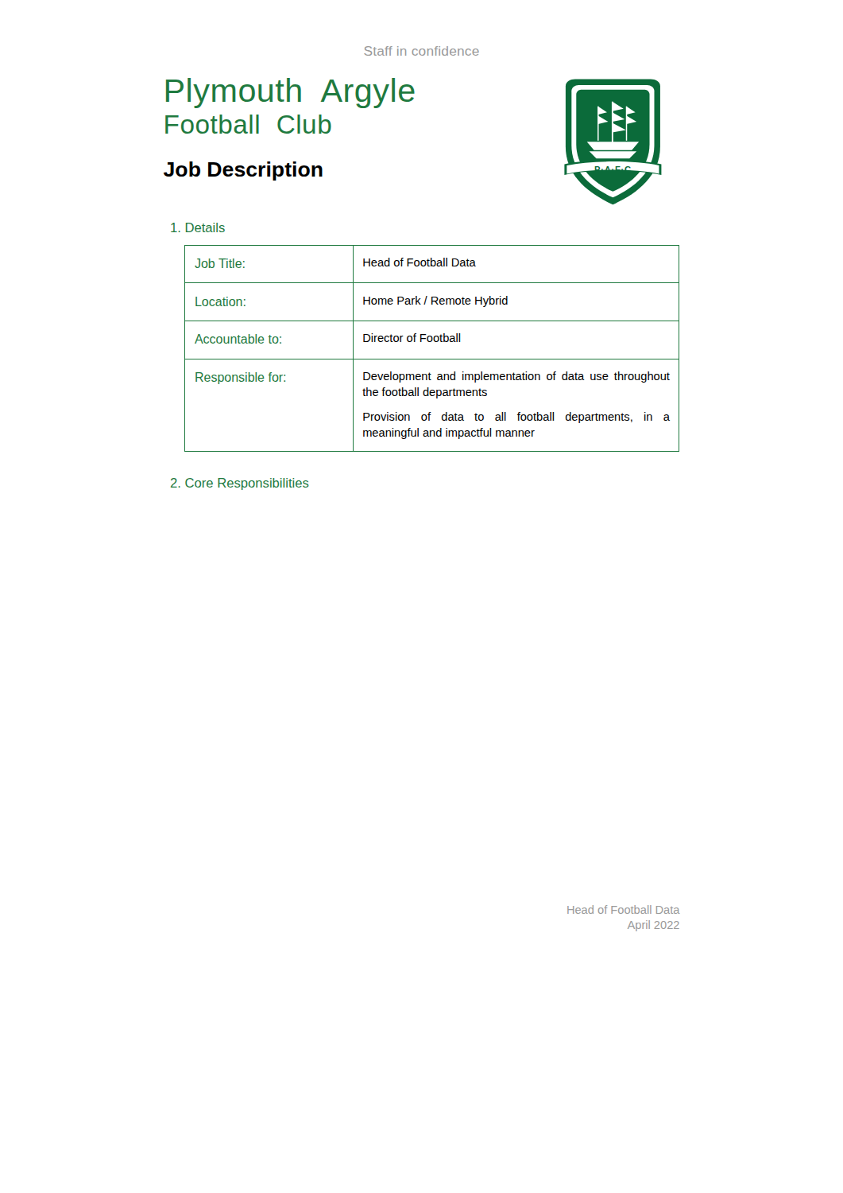Staff in confidence
P·A·F·C
Plymouth Argyle Football Club
Job Description
Details
| Job Title: | Head of Football Data |
| Location: | Home Park / Remote Hybrid |
| Accountable to: | Director of Football |
| Responsible for: | Development and implementation of data use throughout the football departments Provision of data to all football departments, in a meaningful and impactful manner |
Core Responsibilities
Head of Football Data
April 2022